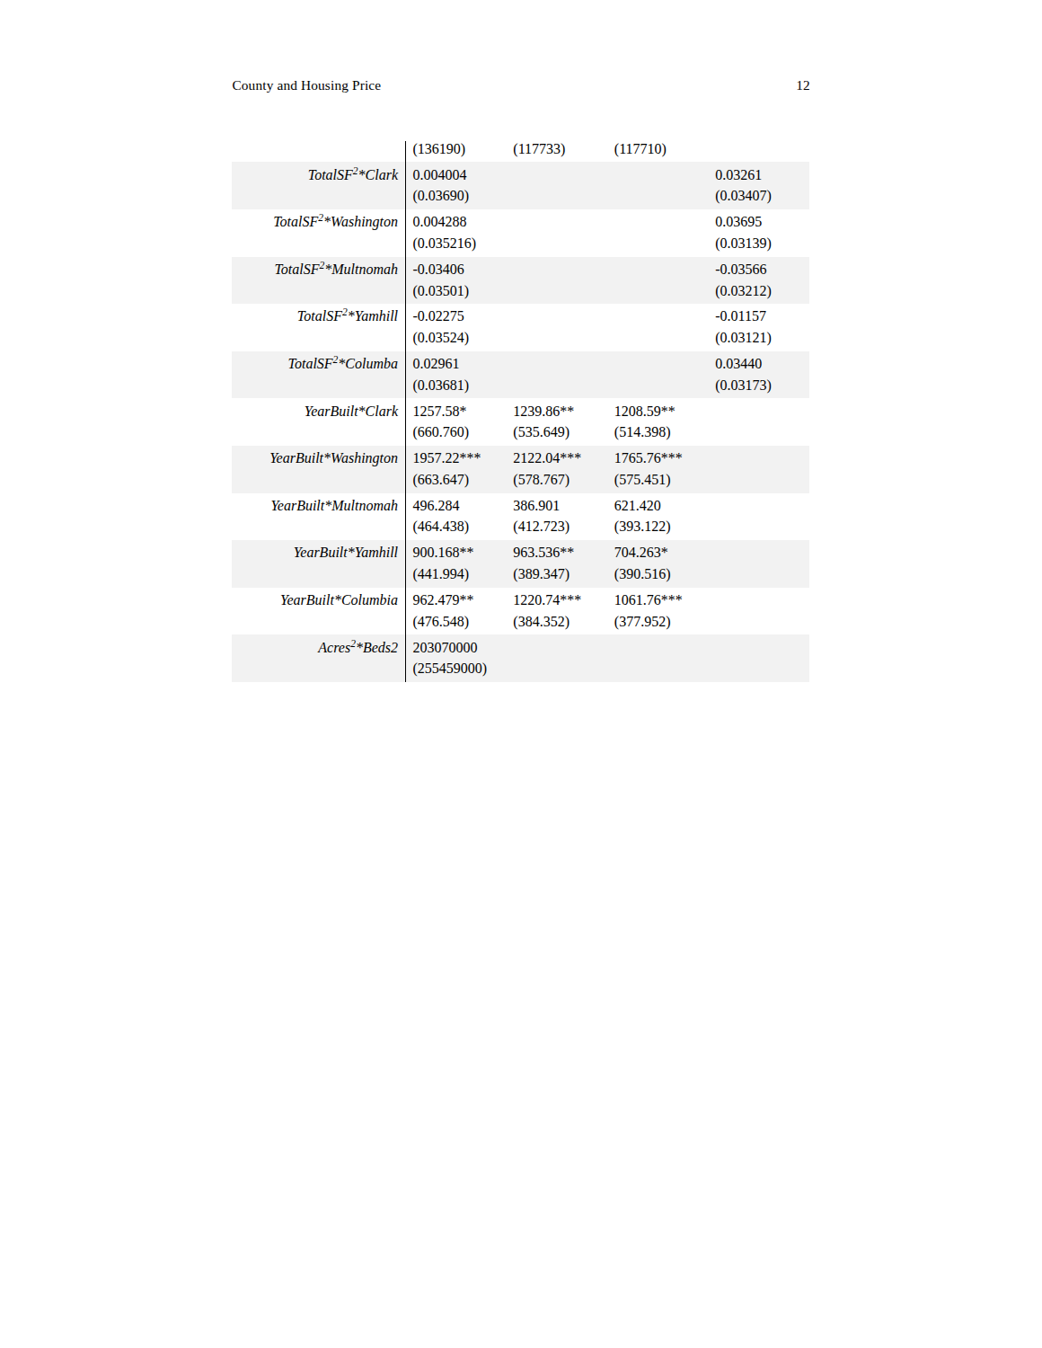County and Housing Price
12
| | (136190) | (117733) | (117710) | |
| TotalSF 2 *Clark | 0.004004 | | | 0.03261 |
| | (0.03690) | | | (0.03407) |
| TotalSF 2 *Washington | 0.004288 | | | 0.03695 |
| | (0.035216) | | | (0.03139) |
| TotalSF 2 *Multnomah | -0.03406 | | | -0.03566 |
| | (0.03501) | | | (0.03212) |
| TotalSF 2 *Yamhill | -0.02275 | | | -0.01157 |
| | (0.03524) | | | (0.03121) |
| TotalSF 2 *Columba | 0.02961 | | | 0.03440 |
| | (0.03681) | | | (0.03173) |
| YearBuilt*Clark | 1257.58* | 1239.86** | 1208.59** | |
| | (660.760) | (535.649) | (514.398) | |
| YearBuilt*Washington | 1957.22*** | 2122.04*** | 1765.76*** | |
| | (663.647) | (578.767) | (575.451) | |
| YearBuilt*Multnomah | 496.284 | 386.901 | 621.420 | |
| | (464.438) | (412.723) | (393.122) | |
| YearBuilt*Yamhill | 900.168** | 963.536** | 704.263* | |
| | (441.994) | (389.347) | (390.516) | |
| YearBuilt*Columbia | 962.479** | 1220.74*** | 1061.76*** | |
| | (476.548) | (384.352) | (377.952) | |
| Acres 2 *Beds2 | 203070000 | | | |
| | (255459000) | | | |